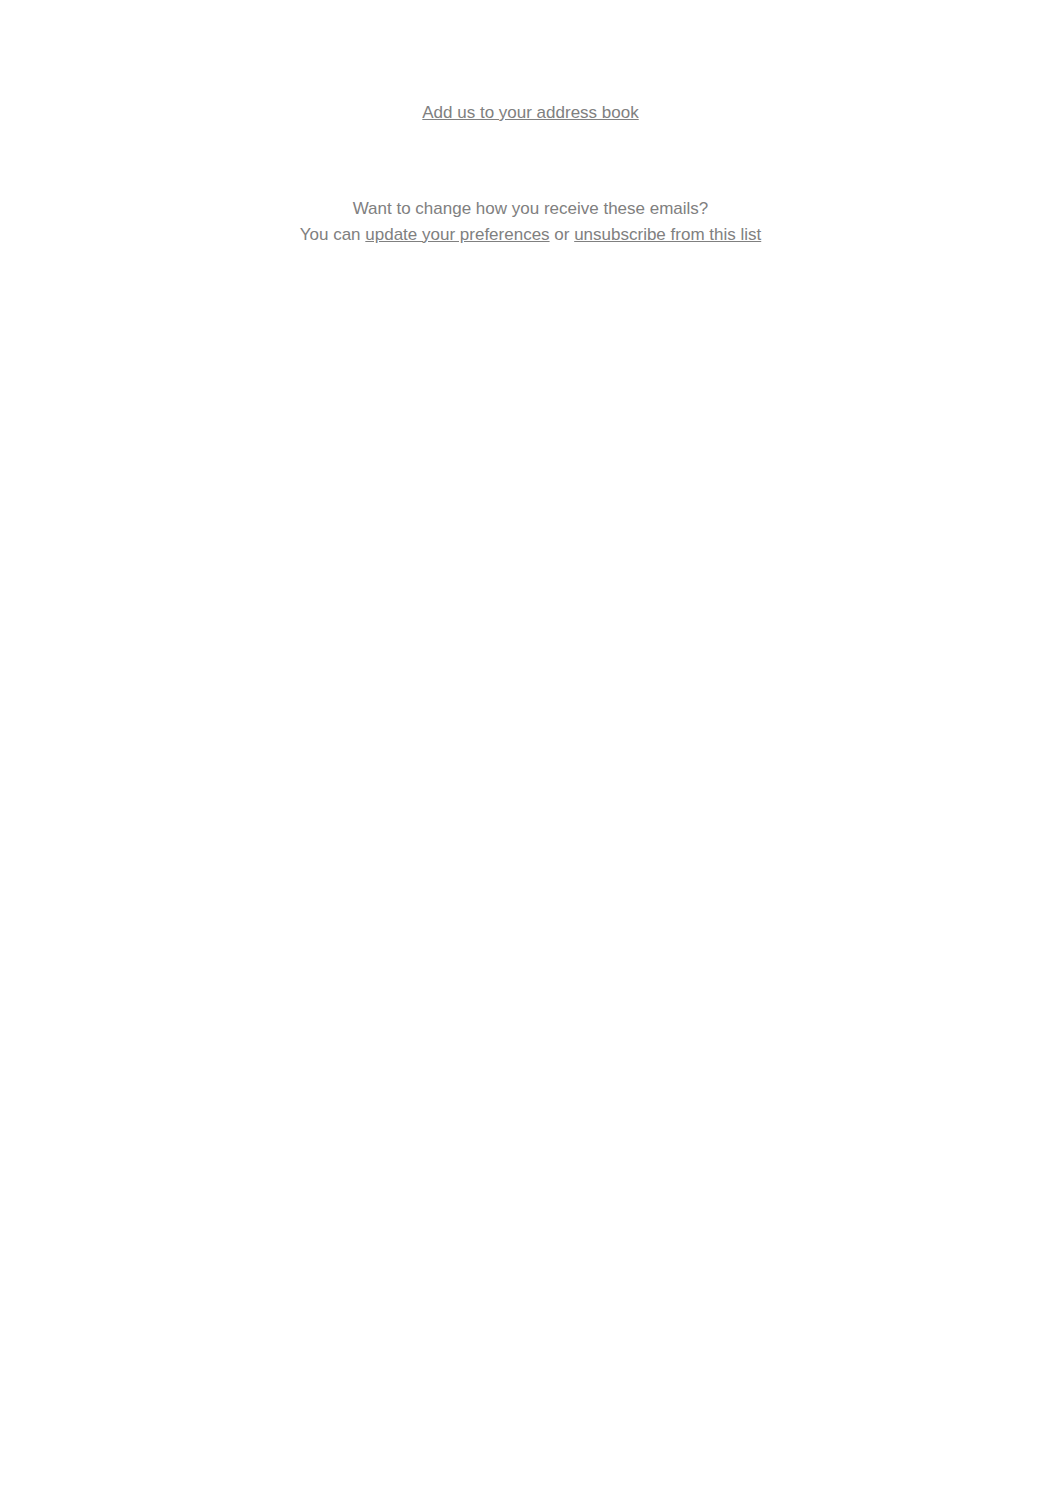Add us to your address book
Want to change how you receive these emails? You can update your preferences or unsubscribe from this list